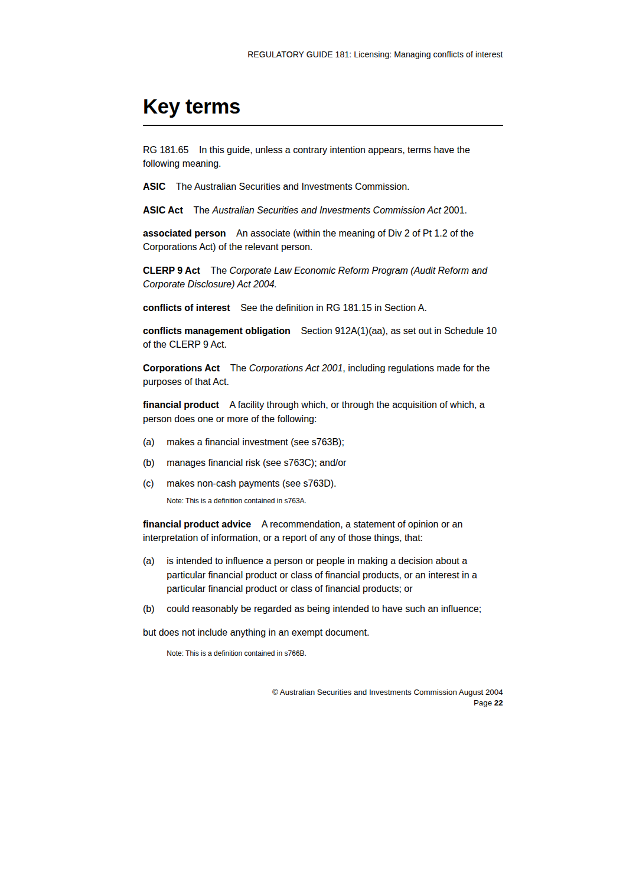REGULATORY GUIDE 181: Licensing: Managing conflicts of interest
Key terms
RG 181.65 In this guide, unless a contrary intention appears, terms have the following meaning.
ASIC The Australian Securities and Investments Commission.
ASIC Act The Australian Securities and Investments Commission Act 2001.
associated person An associate (within the meaning of Div 2 of Pt 1.2 of the Corporations Act) of the relevant person.
CLERP 9 Act The Corporate Law Economic Reform Program (Audit Reform and Corporate Disclosure) Act 2004.
conflicts of interest See the definition in RG 181.15 in Section A.
conflicts management obligation Section 912A(1)(aa), as set out in Schedule 10 of the CLERP 9 Act.
Corporations Act The Corporations Act 2001, including regulations made for the purposes of that Act.
financial product A facility through which, or through the acquisition of which, a person does one or more of the following:
(a) makes a financial investment (see s763B);
(b) manages financial risk (see s763C); and/or
(c) makes non-cash payments (see s763D).
Note: This is a definition contained in s763A.
financial product advice A recommendation, a statement of opinion or an interpretation of information, or a report of any of those things, that:
(a) is intended to influence a person or people in making a decision about a particular financial product or class of financial products, or an interest in a particular financial product or class of financial products; or
(b) could reasonably be regarded as being intended to have such an influence;
but does not include anything in an exempt document.
Note: This is a definition contained in s766B.
© Australian Securities and Investments Commission August 2004
Page 22